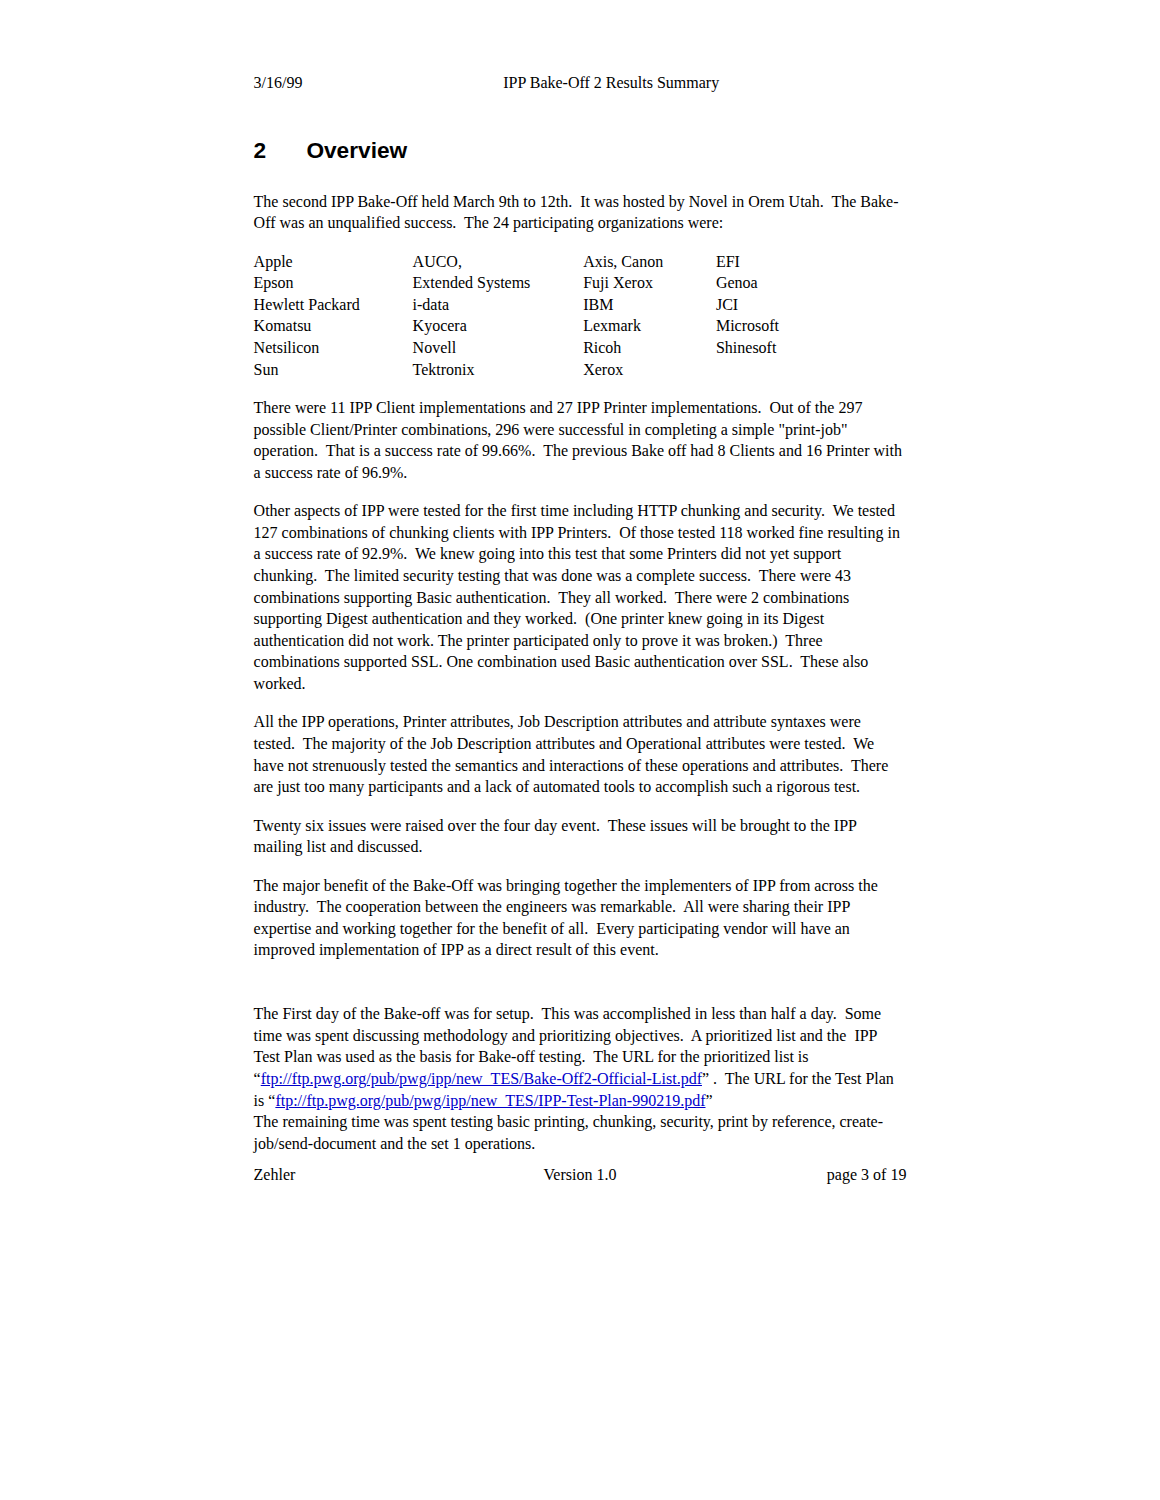3/16/99
IPP Bake-Off 2 Results Summary
2 Overview
The second IPP Bake-Off held March 9th to 12th. It was hosted by Novel in Orem Utah. The Bake-Off was an unqualified success. The 24 participating organizations were:
| Apple | AUCO, | Axis, Canon | EFI |
| Epson | Extended Systems | Fuji Xerox | Genoa |
| Hewlett Packard | i-data | IBM | JCI |
| Komatsu | Kyocera | Lexmark | Microsoft |
| Netsilicon | Novell | Ricoh | Shinesoft |
| Sun | Tektronix | Xerox | |
There were 11 IPP Client implementations and 27 IPP Printer implementations. Out of the 297 possible Client/Printer combinations, 296 were successful in completing a simple "print-job" operation. That is a success rate of 99.66%. The previous Bake off had 8 Clients and 16 Printer with a success rate of 96.9%.
Other aspects of IPP were tested for the first time including HTTP chunking and security. We tested 127 combinations of chunking clients with IPP Printers. Of those tested 118 worked fine resulting in a success rate of 92.9%. We knew going into this test that some Printers did not yet support chunking. The limited security testing that was done was a complete success. There were 43 combinations supporting Basic authentication. They all worked. There were 2 combinations supporting Digest authentication and they worked. (One printer knew going in its Digest authentication did not work. The printer participated only to prove it was broken.) Three combinations supported SSL. One combination used Basic authentication over SSL. These also worked.
All the IPP operations, Printer attributes, Job Description attributes and attribute syntaxes were tested. The majority of the Job Description attributes and Operational attributes were tested. We have not strenuously tested the semantics and interactions of these operations and attributes. There are just too many participants and a lack of automated tools to accomplish such a rigorous test.
Twenty six issues were raised over the four day event. These issues will be brought to the IPP mailing list and discussed.
The major benefit of the Bake-Off was bringing together the implementers of IPP from across the industry. The cooperation between the engineers was remarkable. All were sharing their IPP expertise and working together for the benefit of all. Every participating vendor will have an improved implementation of IPP as a direct result of this event.
The First day of the Bake-off was for setup. This was accomplished in less than half a day. Some time was spent discussing methodology and prioritizing objectives. A prioritized list and the IPP Test Plan was used as the basis for Bake-off testing. The URL for the prioritized list is “ftp://ftp.pwg.org/pub/pwg/ipp/new_TES/Bake-Off2-Official-List.pdf” . The URL for the Test Plan is “ftp://ftp.pwg.org/pub/pwg/ipp/new_TES/IPP-Test-Plan-990219.pdf”
The remaining time was spent testing basic printing, chunking, security, print by reference, create-job/send-document and the set 1 operations.
Zehler
Version 1.0
page 3 of 19